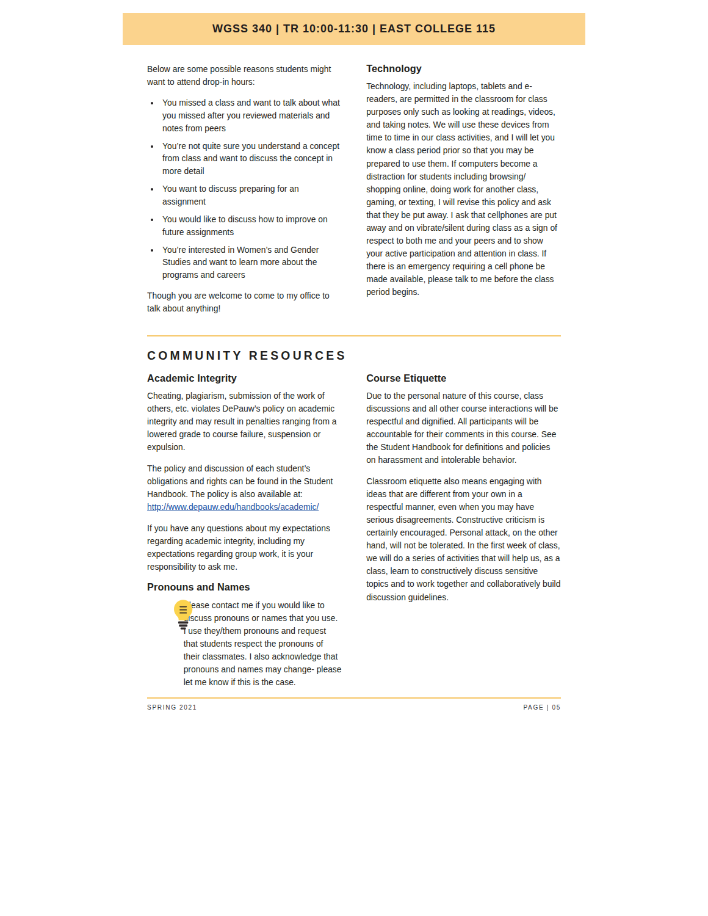WGSS 340 | TR 10:00-11:30 | EAST COLLEGE 115
Below are some possible reasons students might want to attend drop-in hours:
You missed a class and want to talk about what you missed after you reviewed materials and notes from peers
You’re not quite sure you understand a concept from class and want to discuss the concept in more detail
You want to discuss preparing for an assignment
You would like to discuss how to improve on future assignments
You’re interested in Women’s and Gender Studies and want to learn more about the programs and careers
Though you are welcome to come to my office to talk about anything!
Technology
Technology, including laptops, tablets and e-readers, are permitted in the classroom for class purposes only such as looking at readings, videos, and taking notes. We will use these devices from time to time in our class activities, and I will let you know a class period prior so that you may be prepared to use them. If computers become a distraction for students including browsing/ shopping online, doing work for another class, gaming, or texting, I will revise this policy and ask that they be put away. I ask that cellphones are put away and on vibrate/silent during class as a sign of respect to both me and your peers and to show your active participation and attention in class. If there is an emergency requiring a cell phone be made available, please talk to me before the class period begins.
Community Resources
Academic Integrity
Cheating, plagiarism, submission of the work of others, etc. violates DePauw’s policy on academic integrity and may result in penalties ranging from a lowered grade to course failure, suspension or expulsion.
The policy and discussion of each student’s obligations and rights can be found in the Student Handbook. The policy is also available at:
http://www.depauw.edu/handbooks/academic/
If you have any questions about my expectations regarding academic integrity, including my expectations regarding group work, it is your responsibility to ask me.
Pronouns and Names
Please contact me if you would like to discuss pronouns or names that you use. I use they/them pronouns and request that students respect the pronouns of their classmates. I also acknowledge that pronouns and names may change- please let me know if this is the case.
Course Etiquette
Due to the personal nature of this course, class discussions and all other course interactions will be respectful and dignified. All participants will be accountable for their comments in this course. See the Student Handbook for definitions and policies on harassment and intolerable behavior.
Classroom etiquette also means engaging with ideas that are different from your own in a respectful manner, even when you may have serious disagreements. Constructive criticism is certainly encouraged. Personal attack, on the other hand, will not be tolerated. In the first week of class, we will do a series of activities that will help us, as a class, learn to constructively discuss sensitive topics and to work together and collaboratively build discussion guidelines.
Spring 2021
Page | 05